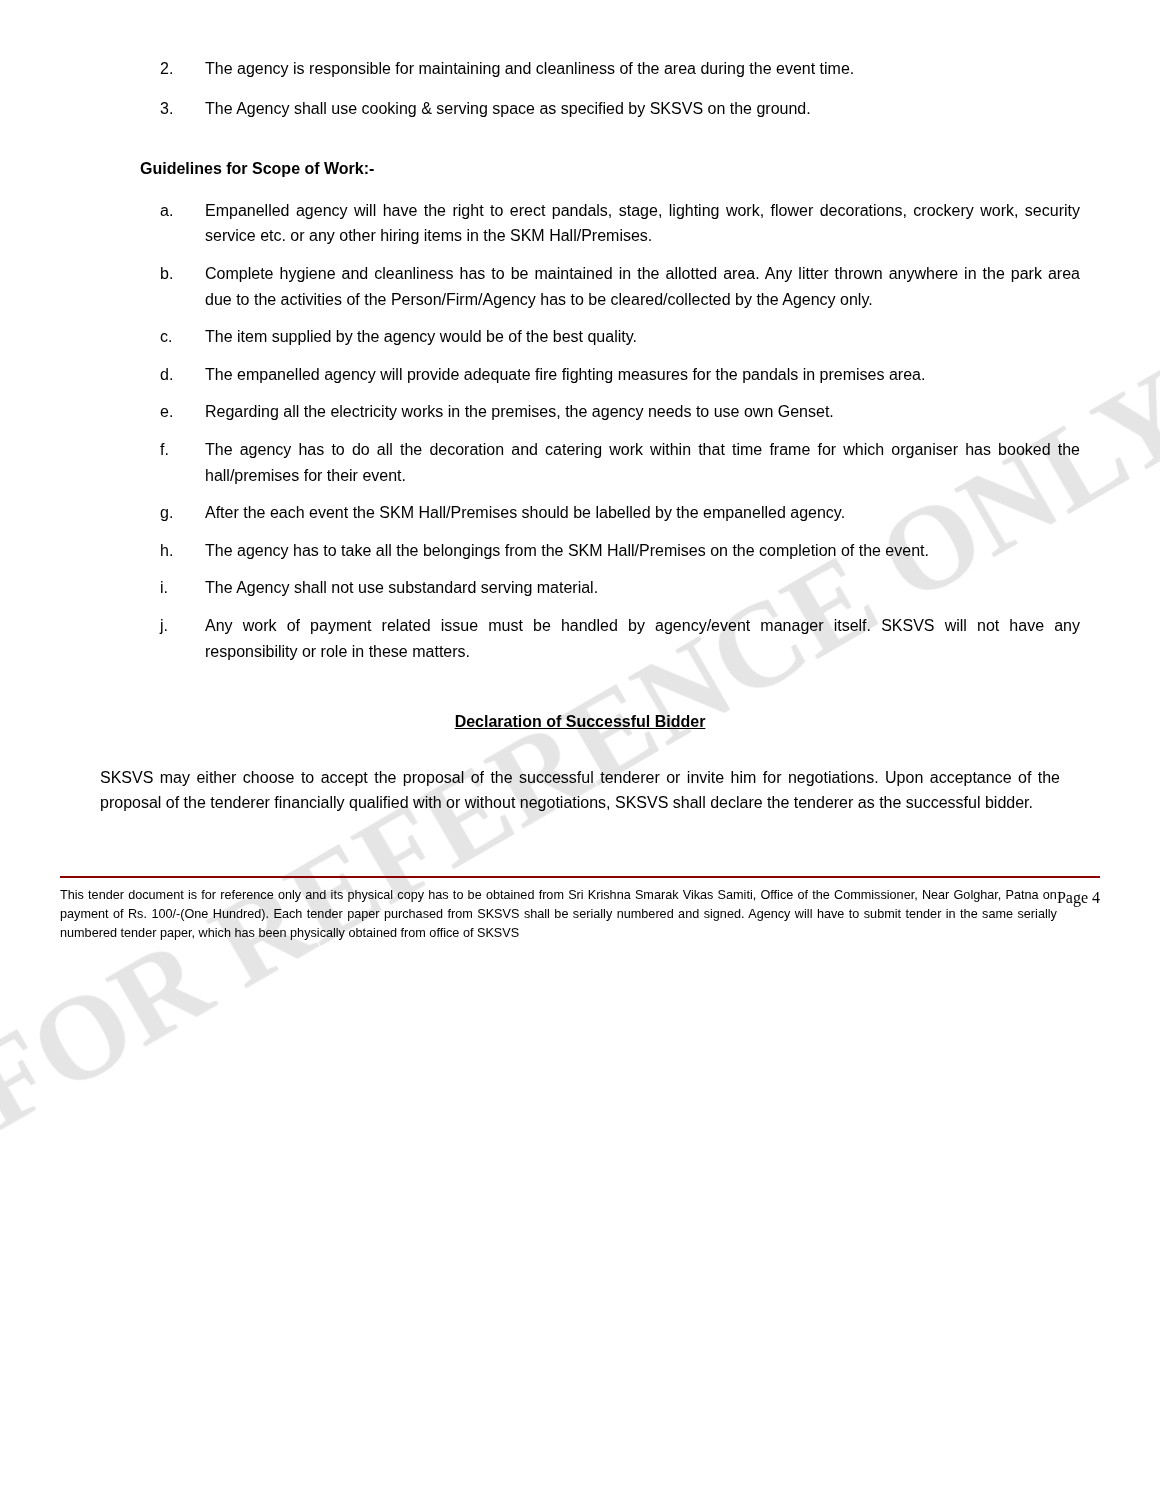FOR REFERENCE ONLY
2. The agency is responsible for maintaining and cleanliness of the area during the event time.
3. The Agency shall use cooking & serving space as specified by SKSVS on the ground.
Guidelines for Scope of Work:-
a. Empanelled agency will have the right to erect pandals, stage, lighting work, flower decorations, crockery work, security service etc. or any other hiring items in the SKM Hall/Premises.
b. Complete hygiene and cleanliness has to be maintained in the allotted area. Any litter thrown anywhere in the park area due to the activities of the Person/Firm/Agency has to be cleared/collected by the Agency only.
c. The item supplied by the agency would be of the best quality.
d. The empanelled agency will provide adequate fire fighting measures for the pandals in premises area.
e. Regarding all the electricity works in the premises, the agency needs to use own Genset.
f. The agency has to do all the decoration and catering work within that time frame for which organiser has booked the hall/premises for their event.
g. After the each event the SKM Hall/Premises should be labelled by the empanelled agency.
h. The agency has to take all the belongings from the SKM Hall/Premises on the completion of the event.
i. The Agency shall not use substandard serving material.
j. Any work of payment related issue must be handled by agency/event manager itself. SKSVS will not have any responsibility or role in these matters.
Declaration of Successful Bidder
SKSVS may either choose to accept the proposal of the successful tenderer or invite him for negotiations. Upon acceptance of the proposal of the tenderer financially qualified with or without negotiations, SKSVS shall declare the tenderer as the successful bidder.
Page 4 This tender document is for reference only and its physical copy has to be obtained from Sri Krishna Smarak Vikas Samiti, Office of the Commissioner, Near Golghar, Patna on payment of Rs. 100/-(One Hundred). Each tender paper purchased from SKSVS shall be serially numbered and signed. Agency will have to submit tender in the same serially numbered tender paper, which has been physically obtained from office of SKSVS